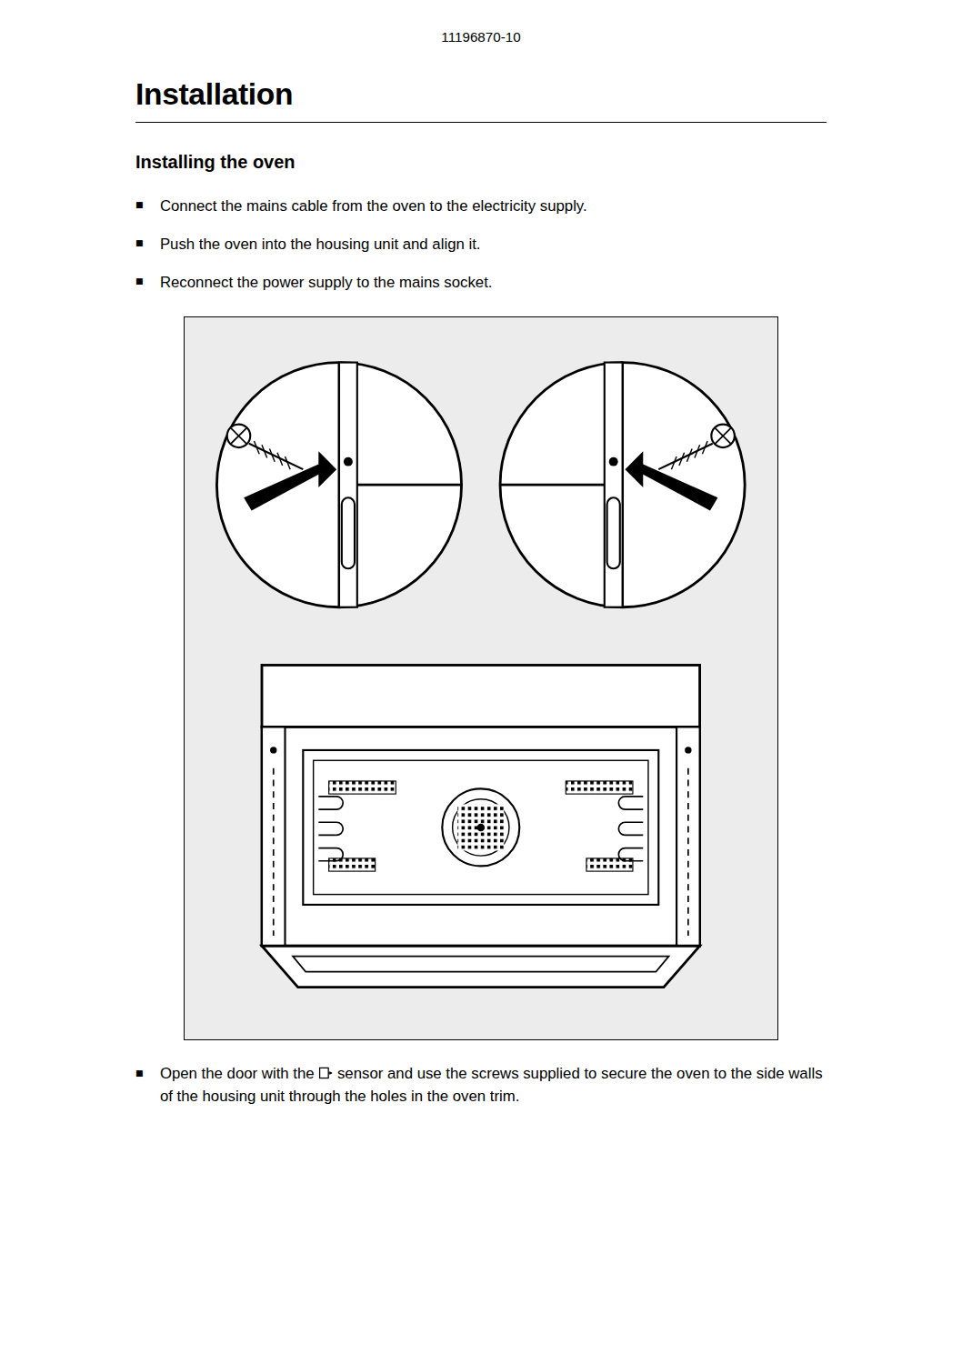11196870-10
Installation
Installing the oven
Connect the mains cable from the oven to the electricity supply.
Push the oven into the housing unit and align it.
Reconnect the power supply to the mains socket.
Open the door with the sensor and use the screws supplied to secure the oven to the side walls of the housing unit through the holes in the oven trim.